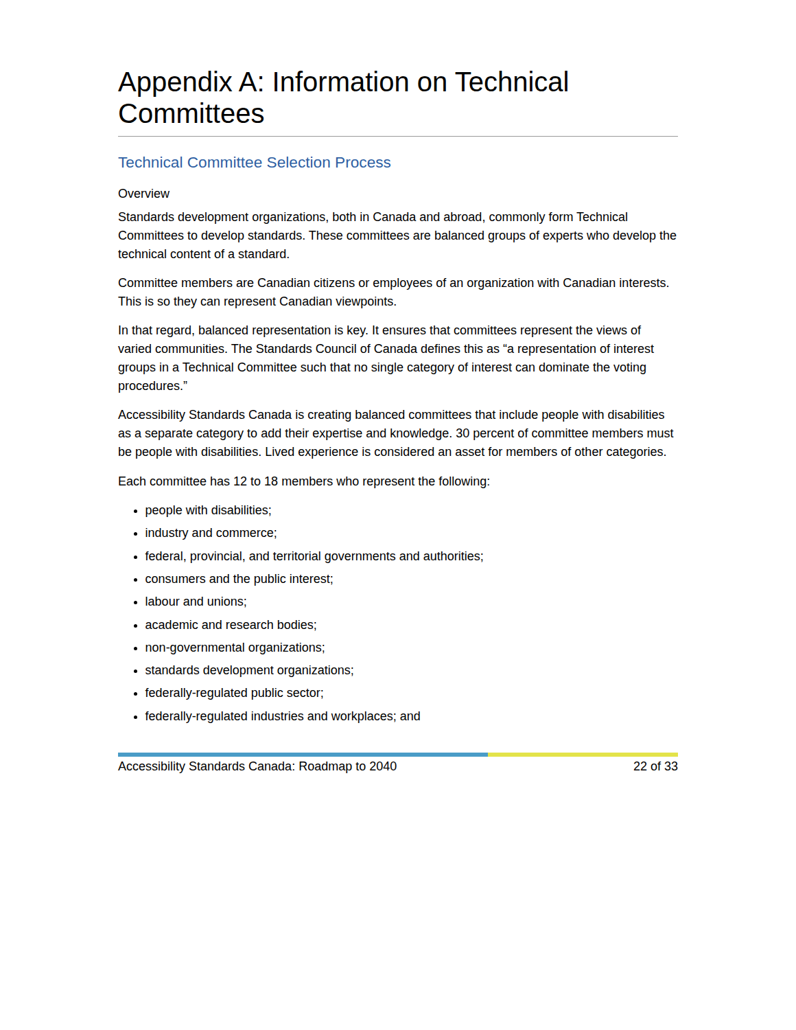Appendix A: Information on Technical Committees
Technical Committee Selection Process
Overview
Standards development organizations, both in Canada and abroad, commonly form Technical Committees to develop standards. These committees are balanced groups of experts who develop the technical content of a standard.
Committee members are Canadian citizens or employees of an organization with Canadian interests. This is so they can represent Canadian viewpoints.
In that regard, balanced representation is key. It ensures that committees represent the views of varied communities. The Standards Council of Canada defines this as “a representation of interest groups in a Technical Committee such that no single category of interest can dominate the voting procedures.”
Accessibility Standards Canada is creating balanced committees that include people with disabilities as a separate category to add their expertise and knowledge. 30 percent of committee members must be people with disabilities. Lived experience is considered an asset for members of other categories.
Each committee has 12 to 18 members who represent the following:
people with disabilities;
industry and commerce;
federal, provincial, and territorial governments and authorities;
consumers and the public interest;
labour and unions;
academic and research bodies;
non-governmental organizations;
standards development organizations;
federally-regulated public sector;
federally-regulated industries and workplaces; and
Accessibility Standards Canada: Roadmap to 2040 22 of 33